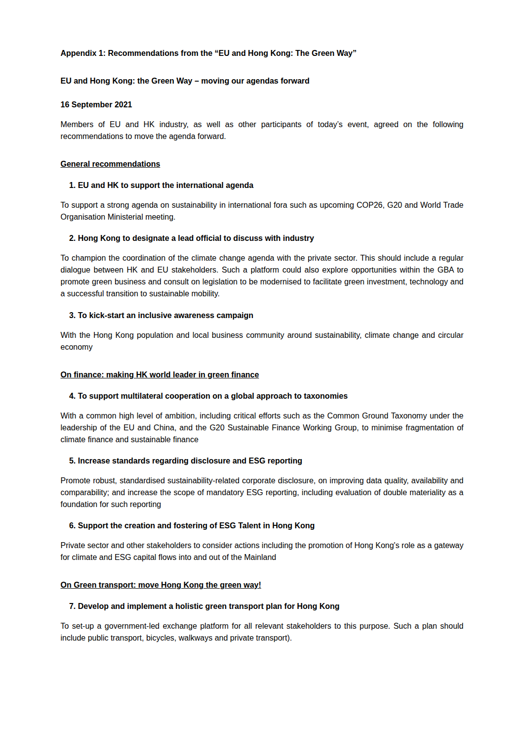Appendix 1: Recommendations from the “EU and Hong Kong: The Green Way”
EU and Hong Kong: the Green Way – moving our agendas forward
16 September 2021
Members of EU and HK industry, as well as other participants of today’s event, agreed on the following recommendations to move the agenda forward.
General recommendations
EU and HK to support the international agenda
To support a strong agenda on sustainability in international fora such as upcoming COP26, G20 and World Trade Organisation Ministerial meeting.
Hong Kong to designate a lead official to discuss with industry
To champion the coordination of the climate change agenda with the private sector. This should include a regular dialogue between HK and EU stakeholders. Such a platform could also explore opportunities within the GBA to promote green business and consult on legislation to be modernised to facilitate green investment, technology and a successful transition to sustainable mobility.
To kick-start an inclusive awareness campaign
With the Hong Kong population and local business community around sustainability, climate change and circular economy
On finance: making HK world leader in green finance
To support multilateral cooperation on a global approach to taxonomies
With a common high level of ambition, including critical efforts such as the Common Ground Taxonomy under the leadership of the EU and China, and the G20 Sustainable Finance Working Group, to minimise fragmentation of climate finance and sustainable finance
Increase standards regarding disclosure and ESG reporting
Promote robust, standardised sustainability-related corporate disclosure, on improving data quality, availability and comparability; and increase the scope of mandatory ESG reporting, including evaluation of double materiality as a foundation for such reporting
Support the creation and fostering of ESG Talent in Hong Kong
Private sector and other stakeholders to consider actions including the promotion of Hong Kong's role as a gateway for climate and ESG capital flows into and out of the Mainland
On Green transport: move Hong Kong the green way!
Develop and implement a holistic green transport plan for Hong Kong
To set-up a government-led exchange platform for all relevant stakeholders to this purpose. Such a plan should include public transport, bicycles, walkways and private transport).